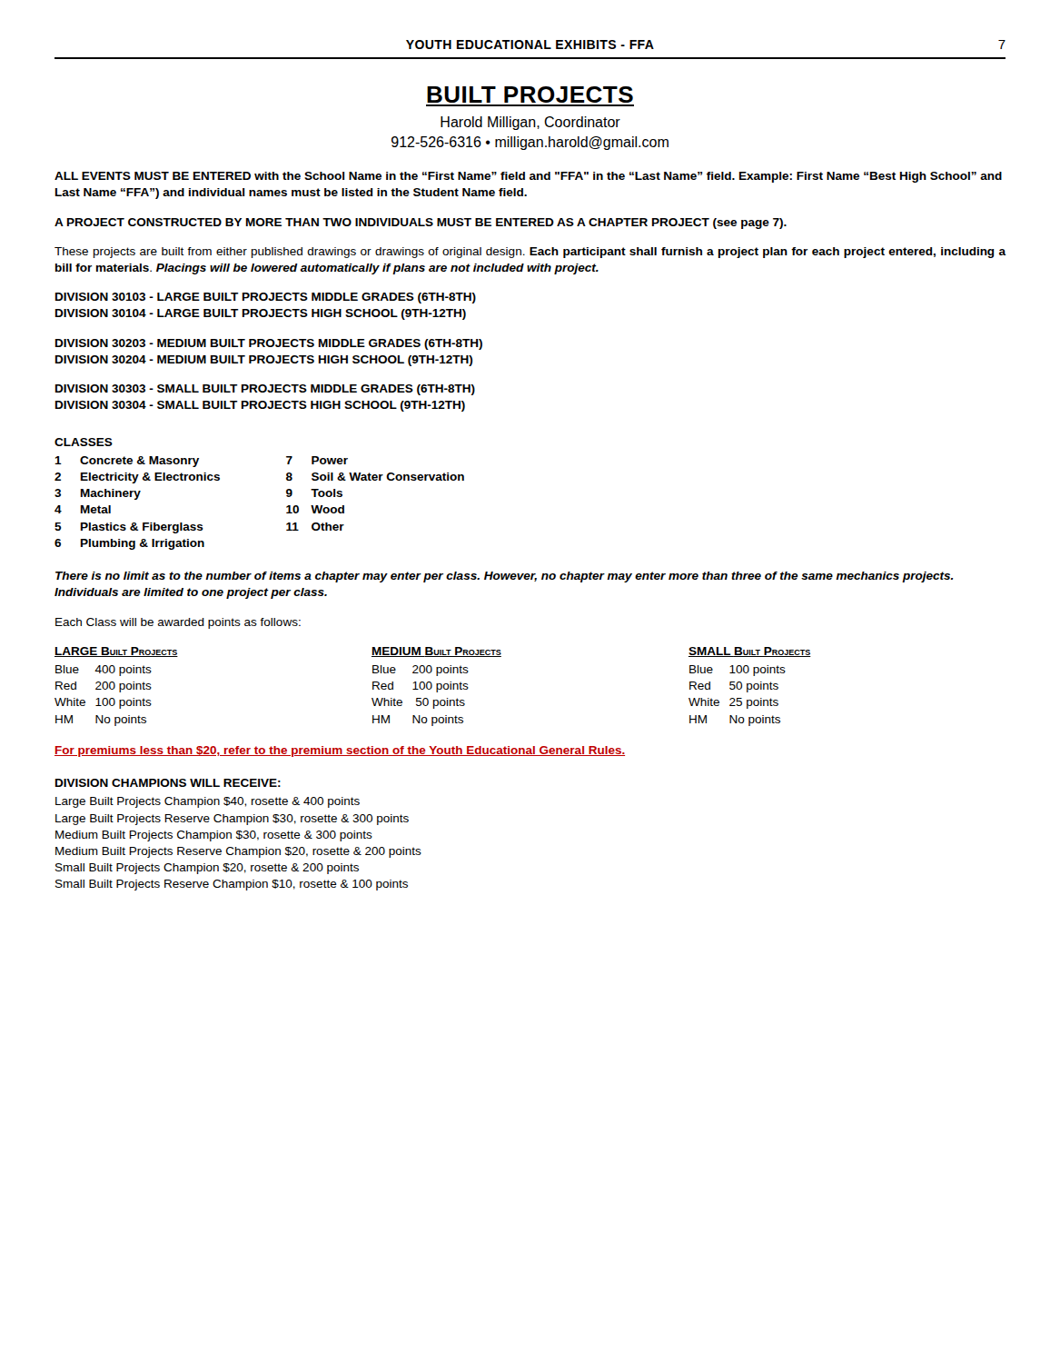YOUTH EDUCATIONAL EXHIBITS - FFA
7
BUILT PROJECTS
Harold Milligan, Coordinator
912-526-6316 • milligan.harold@gmail.com
ALL EVENTS MUST BE ENTERED with the School Name in the “First Name” field and "FFA" in the “Last Name” field. Example: First Name “Best High School” and Last Name “FFA”) and individual names must be listed in the Student Name field.
A PROJECT CONSTRUCTED BY MORE THAN TWO INDIVIDUALS MUST BE ENTERED AS A CHAPTER PROJECT (see page 7).
These projects are built from either published drawings or drawings of original design. Each participant shall furnish a project plan for each project entered, including a bill for materials. Placings will be lowered automatically if plans are not included with project.
DIVISION 30103 - LARGE BUILT PROJECTS MIDDLE GRADES (6TH-8TH)
DIVISION 30104 - LARGE BUILT PROJECTS HIGH SCHOOL (9TH-12TH)
DIVISION 30203 - MEDIUM BUILT PROJECTS MIDDLE GRADES (6TH-8TH)
DIVISION 30204 - MEDIUM BUILT PROJECTS HIGH SCHOOL (9TH-12TH)
DIVISION 30303 - SMALL BUILT PROJECTS MIDDLE GRADES (6TH-8TH)
DIVISION 30304 - SMALL BUILT PROJECTS HIGH SCHOOL (9TH-12TH)
CLASSES
| 1 | Concrete & Masonry | | 7 | Power |
| 2 | Electricity & Electronics | | 8 | Soil & Water Conservation |
| 3 | Machinery | | 9 | Tools |
| 4 | Metal | | 10 | Wood |
| 5 | Plastics & Fiberglass | | 11 | Other |
| 6 | Plumbing & Irrigation | | | |
There is no limit as to the number of items a chapter may enter per class. However, no chapter may enter more than three of the same mechanics projects. Individuals are limited to one project per class.
Each Class will be awarded points as follows:
LARGE Built Projects
| Blue | 400 points |
| Red | 200 points |
| White | 100 points |
| HM | No points |
MEDIUM Built Projects
| Blue | 200 points |
| Red | 100 points |
| White | 50 points |
| HM | No points |
SMALL Built Projects
| Blue | 100 points |
| Red | 50 points |
| White | 25 points |
| HM | No points |
For premiums less than $20, refer to the premium section of the Youth Educational General Rules.
DIVISION CHAMPIONS WILL RECEIVE:
Large Built Projects Champion $40, rosette & 400 points
Large Built Projects Reserve Champion $30, rosette & 300 points
Medium Built Projects Champion $30, rosette & 300 points
Medium Built Projects Reserve Champion $20, rosette & 200 points
Small Built Projects Champion $20, rosette & 200 points
Small Built Projects Reserve Champion $10, rosette & 100 points